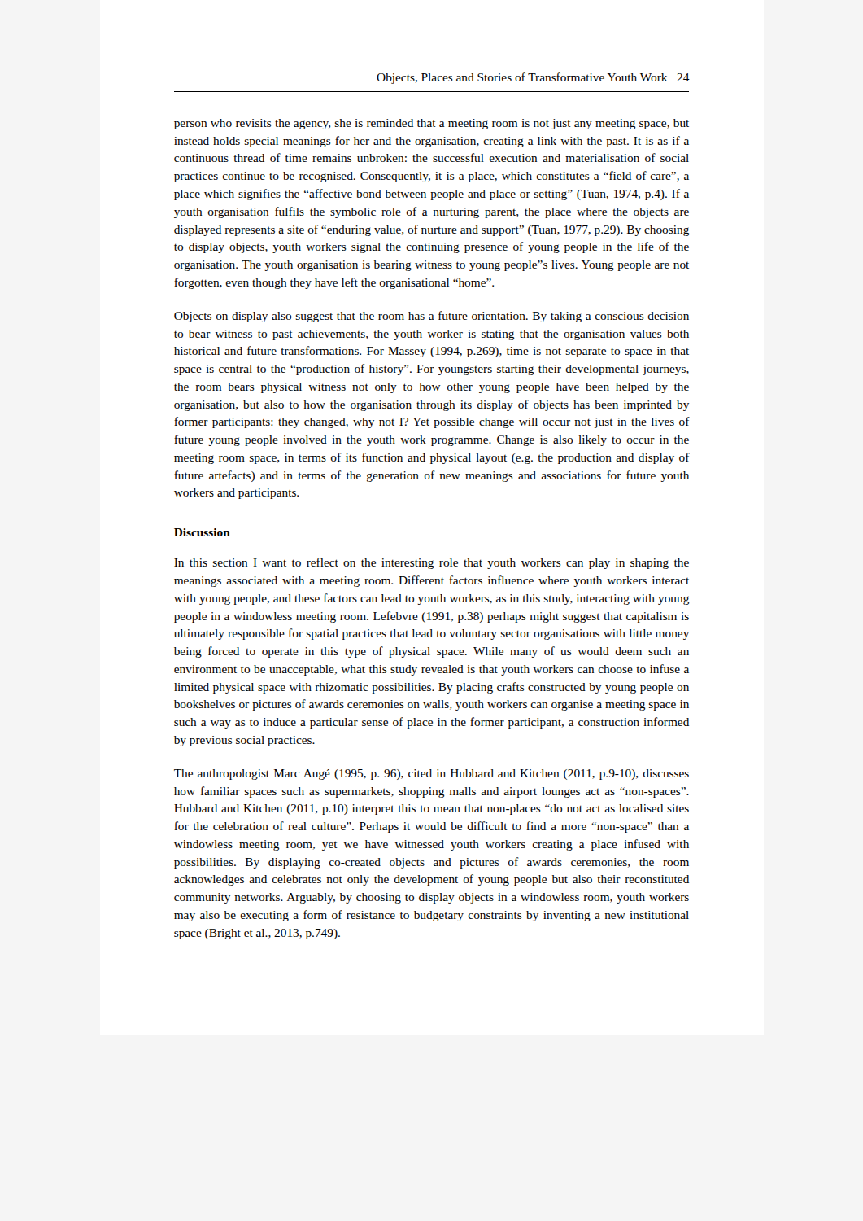Objects, Places and Stories of Transformative Youth Work 24
person who revisits the agency, she is reminded that a meeting room is not just any meeting space, but instead holds special meanings for her and the organisation, creating a link with the past. It is as if a continuous thread of time remains unbroken: the successful execution and materialisation of social practices continue to be recognised. Consequently, it is a place, which constitutes a “field of care”, a place which signifies the “affective bond between people and place or setting” (Tuan, 1974, p.4). If a youth organisation fulfils the symbolic role of a nurturing parent, the place where the objects are displayed represents a site of “enduring value, of nurture and support” (Tuan, 1977, p.29). By choosing to display objects, youth workers signal the continuing presence of young people in the life of the organisation. The youth organisation is bearing witness to young people”s lives. Young people are not forgotten, even though they have left the organisational “home”.
Objects on display also suggest that the room has a future orientation. By taking a conscious decision to bear witness to past achievements, the youth worker is stating that the organisation values both historical and future transformations. For Massey (1994, p.269), time is not separate to space in that space is central to the “production of history”. For youngsters starting their developmental journeys, the room bears physical witness not only to how other young people have been helped by the organisation, but also to how the organisation through its display of objects has been imprinted by former participants: they changed, why not I? Yet possible change will occur not just in the lives of future young people involved in the youth work programme. Change is also likely to occur in the meeting room space, in terms of its function and physical layout (e.g. the production and display of future artefacts) and in terms of the generation of new meanings and associations for future youth workers and participants.
Discussion
In this section I want to reflect on the interesting role that youth workers can play in shaping the meanings associated with a meeting room. Different factors influence where youth workers interact with young people, and these factors can lead to youth workers, as in this study, interacting with young people in a windowless meeting room. Lefebvre (1991, p.38) perhaps might suggest that capitalism is ultimately responsible for spatial practices that lead to voluntary sector organisations with little money being forced to operate in this type of physical space. While many of us would deem such an environment to be unacceptable, what this study revealed is that youth workers can choose to infuse a limited physical space with rhizomatic possibilities. By placing crafts constructed by young people on bookshelves or pictures of awards ceremonies on walls, youth workers can organise a meeting space in such a way as to induce a particular sense of place in the former participant, a construction informed by previous social practices.
The anthropologist Marc Augé (1995, p. 96), cited in Hubbard and Kitchen (2011, p.9-10), discusses how familiar spaces such as supermarkets, shopping malls and airport lounges act as “non-spaces”. Hubbard and Kitchen (2011, p.10) interpret this to mean that non-places “do not act as localised sites for the celebration of real culture”. Perhaps it would be difficult to find a more “non-space” than a windowless meeting room, yet we have witnessed youth workers creating a place infused with possibilities. By displaying co-created objects and pictures of awards ceremonies, the room acknowledges and celebrates not only the development of young people but also their reconstituted community networks. Arguably, by choosing to display objects in a windowless room, youth workers may also be executing a form of resistance to budgetary constraints by inventing a new institutional space (Bright et al., 2013, p.749).